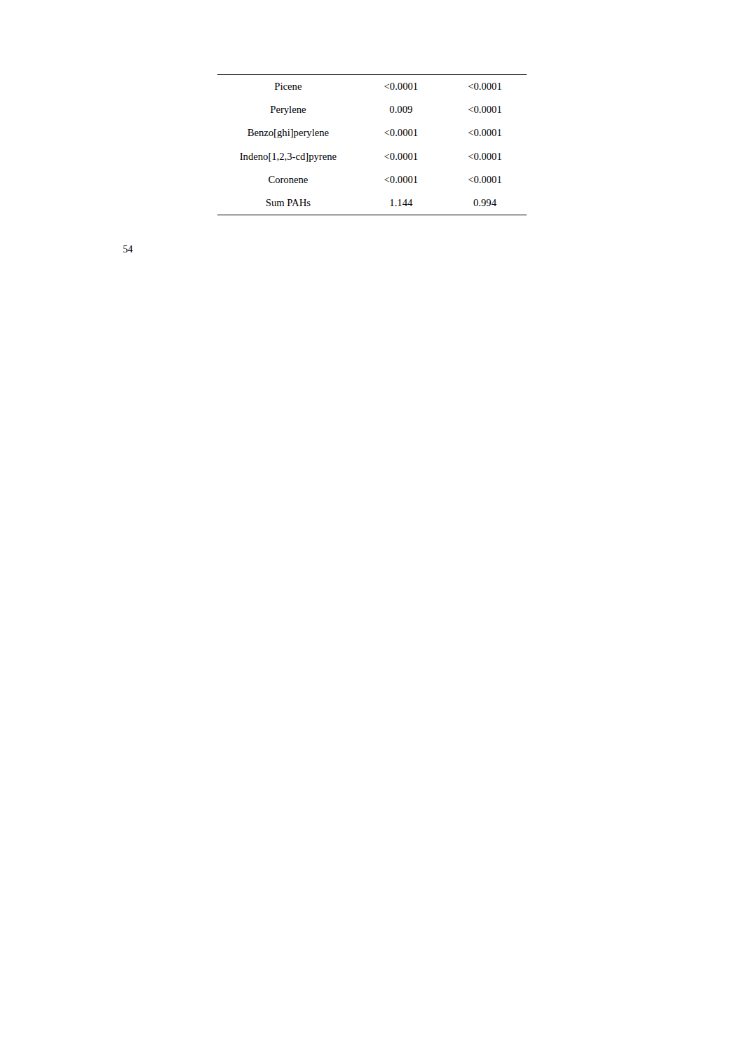| Picene | <0.0001 | <0.0001 |
| Perylene | 0.009 | <0.0001 |
| Benzo[ghi]perylene | <0.0001 | <0.0001 |
| Indeno[1,2,3-cd]pyrene | <0.0001 | <0.0001 |
| Coronene | <0.0001 | <0.0001 |
| Sum PAHs | 1.144 | 0.994 |
54